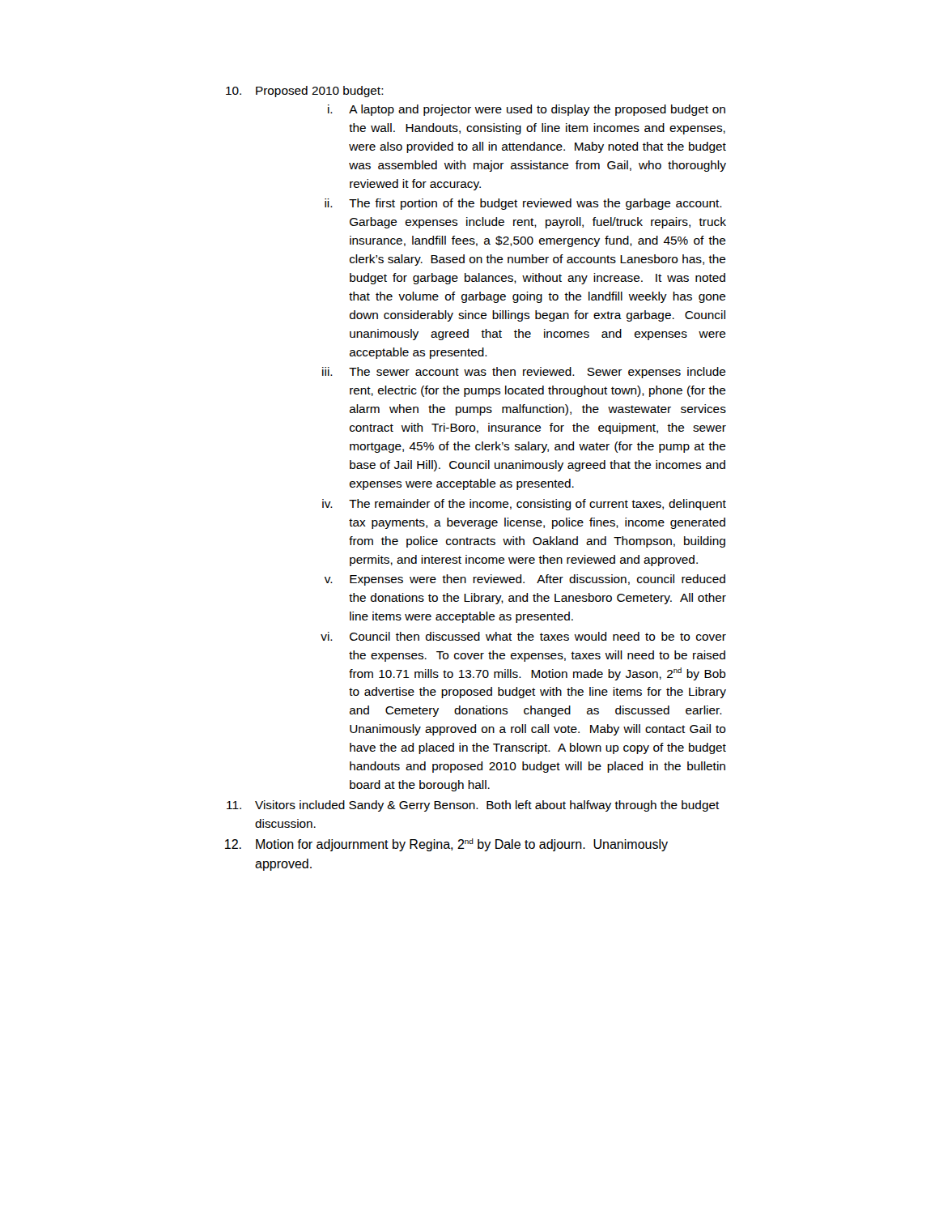Proposed 2010 budget:
A laptop and projector were used to display the proposed budget on the wall. Handouts, consisting of line item incomes and expenses, were also provided to all in attendance. Maby noted that the budget was assembled with major assistance from Gail, who thoroughly reviewed it for accuracy.
The first portion of the budget reviewed was the garbage account. Garbage expenses include rent, payroll, fuel/truck repairs, truck insurance, landfill fees, a $2,500 emergency fund, and 45% of the clerk’s salary. Based on the number of accounts Lanesboro has, the budget for garbage balances, without any increase. It was noted that the volume of garbage going to the landfill weekly has gone down considerably since billings began for extra garbage. Council unanimously agreed that the incomes and expenses were acceptable as presented.
The sewer account was then reviewed. Sewer expenses include rent, electric (for the pumps located throughout town), phone (for the alarm when the pumps malfunction), the wastewater services contract with Tri-Boro, insurance for the equipment, the sewer mortgage, 45% of the clerk’s salary, and water (for the pump at the base of Jail Hill). Council unanimously agreed that the incomes and expenses were acceptable as presented.
The remainder of the income, consisting of current taxes, delinquent tax payments, a beverage license, police fines, income generated from the police contracts with Oakland and Thompson, building permits, and interest income were then reviewed and approved.
Expenses were then reviewed. After discussion, council reduced the donations to the Library, and the Lanesboro Cemetery. All other line items were acceptable as presented.
Council then discussed what the taxes would need to be to cover the expenses. To cover the expenses, taxes will need to be raised from 10.71 mills to 13.70 mills. Motion made by Jason, 2nd by Bob to advertise the proposed budget with the line items for the Library and Cemetery donations changed as discussed earlier. Unanimously approved on a roll call vote. Maby will contact Gail to have the ad placed in the Transcript. A blown up copy of the budget handouts and proposed 2010 budget will be placed in the bulletin board at the borough hall.
Visitors included Sandy & Gerry Benson. Both left about halfway through the budget discussion.
Motion for adjournment by Regina, 2nd by Dale to adjourn. Unanimously approved.